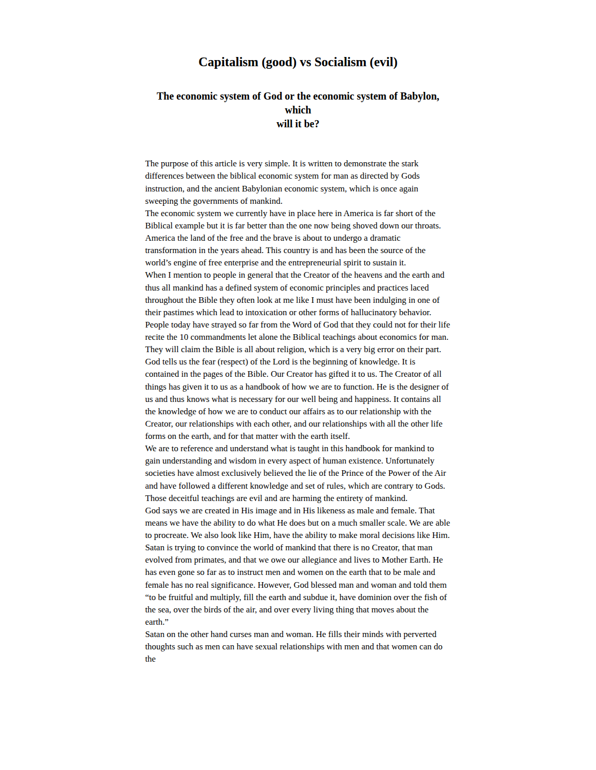Capitalism (good) vs Socialism (evil)
The economic system of God or the economic system of Babylon, which
will it be?
The purpose of this article is very simple. It is written to demonstrate the stark differences between the biblical economic system for man as directed by Gods instruction, and the ancient Babylonian economic system, which is once again sweeping the governments of mankind.
The economic system we currently have in place here in America is far short of the Biblical example but it is far better than the one now being shoved down our throats. America the land of the free and the brave is about to undergo a dramatic transformation in the years ahead. This country is and has been the source of the world’s engine of free enterprise and the entrepreneurial spirit to sustain it.
When I mention to people in general that the Creator of the heavens and the earth and thus all mankind has a defined system of economic principles and practices laced throughout the Bible they often look at me like I must have been indulging in one of their pastimes which lead to intoxication or other forms of hallucinatory behavior. People today have strayed so far from the Word of God that they could not for their life recite the 10 commandments let alone the Biblical teachings about economics for man. They will claim the Bible is all about religion, which is a very big error on their part.
God tells us the fear (respect) of the Lord is the beginning of knowledge. It is contained in the pages of the Bible. Our Creator has gifted it to us. The Creator of all things has given it to us as a handbook of how we are to function. He is the designer of us and thus knows what is necessary for our well being and happiness. It contains all the knowledge of how we are to conduct our affairs as to our relationship with the Creator, our relationships with each other, and our relationships with all the other life forms on the earth, and for that matter with the earth itself.
We are to reference and understand what is taught in this handbook for mankind to gain understanding and wisdom in every aspect of human existence. Unfortunately societies have almost exclusively believed the lie of the Prince of the Power of the Air and have followed a different knowledge and set of rules, which are contrary to Gods. Those deceitful teachings are evil and are harming the entirety of mankind.
God says we are created in His image and in His likeness as male and female. That means we have the ability to do what He does but on a much smaller scale. We are able to procreate. We also look like Him, have the ability to make moral decisions like Him. Satan is trying to convince the world of mankind that there is no Creator, that man evolved from primates, and that we owe our allegiance and lives to Mother Earth. He has even gone so far as to instruct men and women on the earth that to be male and female has no real significance. However, God blessed man and woman and told them “to be fruitful and multiply, fill the earth and subdue it, have dominion over the fish of the sea, over the birds of the air, and over every living thing that moves about the earth.”
Satan on the other hand curses man and woman. He fills their minds with perverted thoughts such as men can have sexual relationships with men and that women can do the